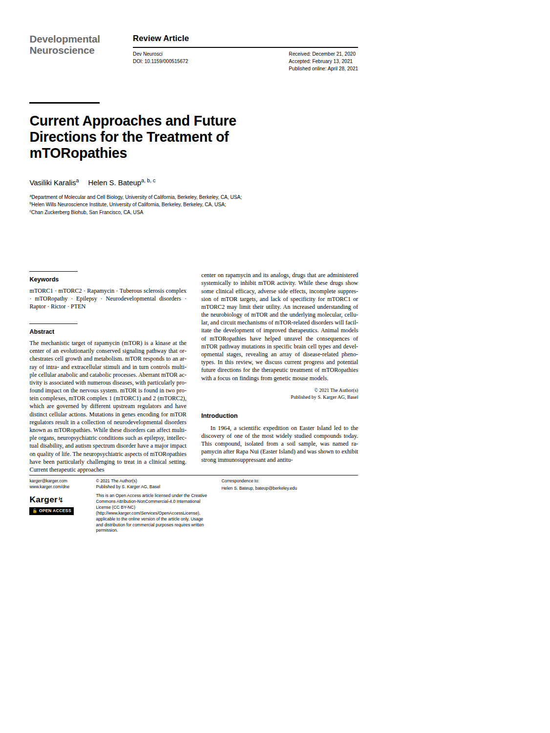Developmental
Neuroscience
Review Article
Dev Neurosci
DOI: 10.1159/000515672
Received: December 21, 2020
Accepted: February 13, 2021
Published online: April 28, 2021
Current Approaches and Future
Directions for the Treatment of
mTORopathies
Vasiliki Karalisa Helen S. Bateupa, b, c
aDepartment of Molecular and Cell Biology, University of California, Berkeley, Berkeley, CA, USA;
bHelen Wills Neuroscience Institute, University of California, Berkeley, Berkeley, CA, USA;
cChan Zuckerberg Biohub, San Francisco, CA, USA
Keywords
mTORC1 · mTORC2 · Rapamycin · Tuberous sclerosis complex · mTORopathy · Epilepsy · Neurodevelopmental disorders · Raptor · Rictor · PTEN
Abstract
The mechanistic target of rapamycin (mTOR) is a kinase at the center of an evolutionarily conserved signaling pathway that orchestrates cell growth and metabolism. mTOR responds to an array of intra- and extracellular stimuli and in turn controls multiple cellular anabolic and catabolic processes. Aberrant mTOR activity is associated with numerous diseases, with particularly profound impact on the nervous system. mTOR is found in two protein complexes, mTOR complex 1 (mTORC1) and 2 (mTORC2), which are governed by different upstream regulators and have distinct cellular actions. Mutations in genes encoding for mTOR regulators result in a collection of neurodevelopmental disorders known as mTORopathies. While these disorders can affect multiple organs, neuropsychiatric conditions such as epilepsy, intellectual disability, and autism spectrum disorder have a major impact on quality of life. The neuropsychiatric aspects of mTORopathies have been particularly challenging to treat in a clinical setting. Current therapeutic approaches
center on rapamycin and its analogs, drugs that are administered systemically to inhibit mTOR activity. While these drugs show some clinical efficacy, adverse side effects, incomplete suppression of mTOR targets, and lack of specificity for mTORC1 or mTORC2 may limit their utility. An increased understanding of the neurobiology of mTOR and the underlying molecular, cellular, and circuit mechanisms of mTOR-related disorders will facilitate the development of improved therapeutics. Animal models of mTORopathies have helped unravel the consequences of mTOR pathway mutations in specific brain cell types and developmental stages, revealing an array of disease-related phenotypes. In this review, we discuss current progress and potential future directions for the therapeutic treatment of mTORopathies with a focus on findings from genetic mouse models.
© 2021 The Author(s)
Published by S. Karger AG, Basel
Introduction
In 1964, a scientific expedition on Easter Island led to the discovery of one of the most widely studied compounds today. This compound, isolated from a soil sample, was named rapamycin after Rapa Nui (Easter Island) and was shown to exhibit strong immunosuppressant and antitu-
karger@karger.com
www.karger.com/dne
Karger↯
🔓 OPEN ACCESS
© 2021 The Author(s)
Published by S. Karger AG, Basel
This is an Open Access article licensed under the Creative Commons Attribution-NonCommercial-4.0 International License (CC BY-NC) (http://www.karger.com/Services/OpenAccessLicense), applicable to the online version of the article only. Usage and distribution for commercial purposes requires written permission.
Correspondence to:
Helen S. Bateup, bateup@berkeley.edu